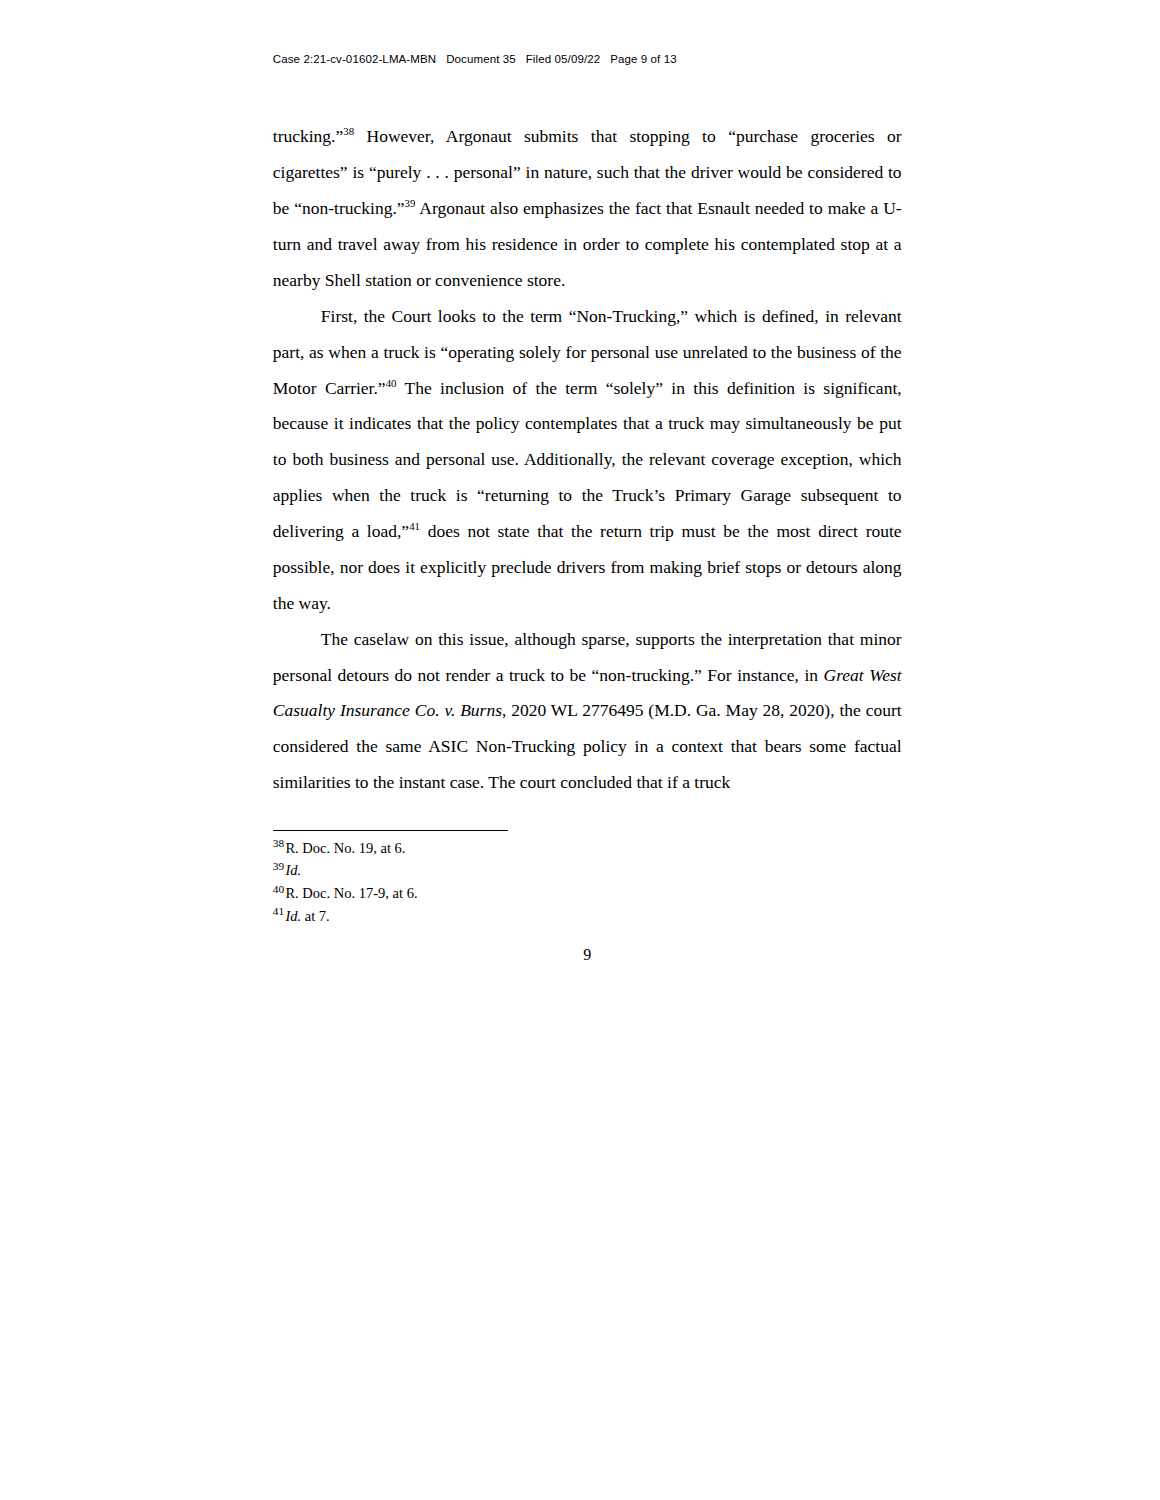Case 2:21-cv-01602-LMA-MBN Document 35 Filed 05/09/22 Page 9 of 13
trucking.”38 However, Argonaut submits that stopping to “purchase groceries or cigarettes” is “purely . . . personal” in nature, such that the driver would be considered to be “non-trucking.”39 Argonaut also emphasizes the fact that Esnault needed to make a U-turn and travel away from his residence in order to complete his contemplated stop at a nearby Shell station or convenience store.
First, the Court looks to the term “Non-Trucking,” which is defined, in relevant part, as when a truck is “operating solely for personal use unrelated to the business of the Motor Carrier.”40 The inclusion of the term “solely” in this definition is significant, because it indicates that the policy contemplates that a truck may simultaneously be put to both business and personal use. Additionally, the relevant coverage exception, which applies when the truck is “returning to the Truck’s Primary Garage subsequent to delivering a load,”41 does not state that the return trip must be the most direct route possible, nor does it explicitly preclude drivers from making brief stops or detours along the way.
The caselaw on this issue, although sparse, supports the interpretation that minor personal detours do not render a truck to be “non-trucking.” For instance, in Great West Casualty Insurance Co. v. Burns, 2020 WL 2776495 (M.D. Ga. May 28, 2020), the court considered the same ASIC Non-Trucking policy in a context that bears some factual similarities to the instant case. The court concluded that if a truck
38 R. Doc. No. 19, at 6.
39 Id.
40 R. Doc. No. 17-9, at 6.
41 Id. at 7.
9